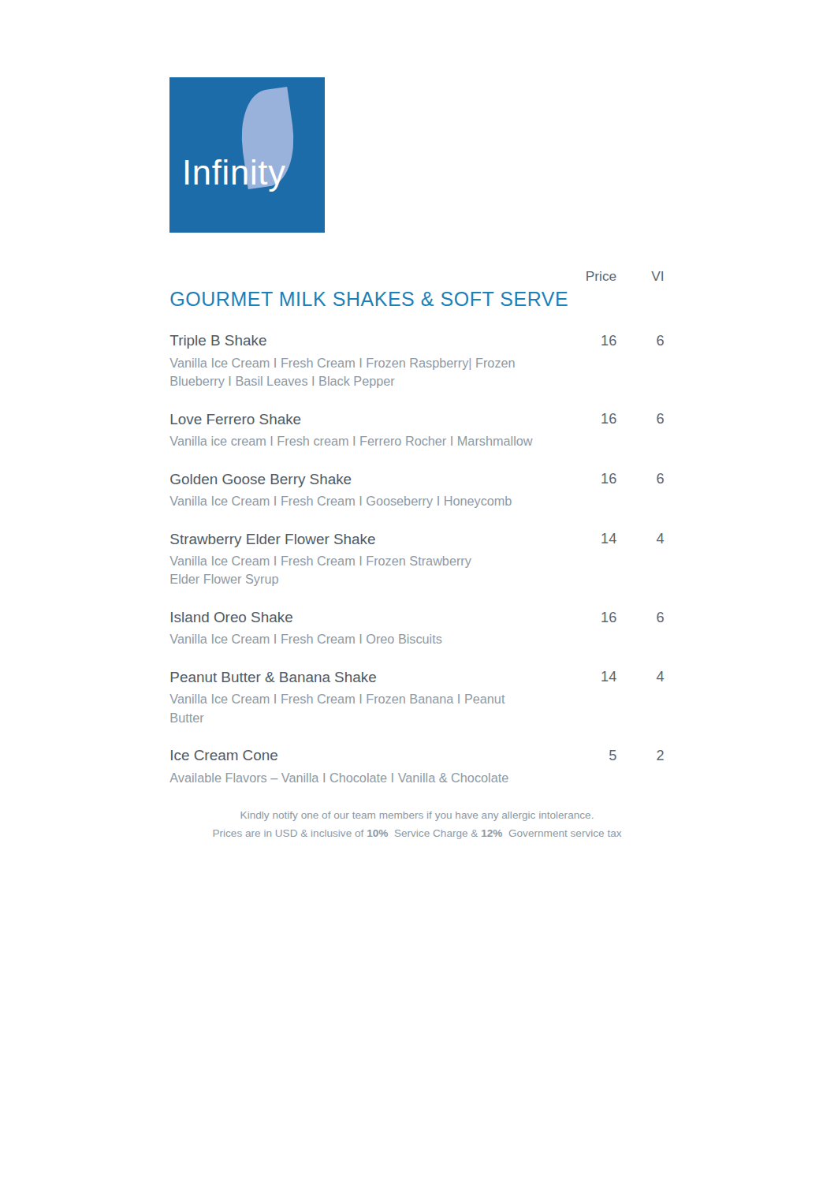Infinity
Price
VI
Gourmet Milk Shakes & Soft Serve
Triple B Shake
Vanilla Ice Cream I Fresh Cream I Frozen Raspberry| Frozen
Blueberry I Basil Leaves I Black Pepper
16
6
Love Ferrero Shake
Vanilla ice cream I Fresh cream I Ferrero Rocher I Marshmallow
16
6
Golden Goose Berry Shake
Vanilla Ice Cream I Fresh Cream I Gooseberry I Honeycomb
16
6
Strawberry Elder Flower Shake
Vanilla Ice Cream I Fresh Cream I Frozen Strawberry
Elder Flower Syrup
14
4
Island Oreo Shake
Vanilla Ice Cream I Fresh Cream I Oreo Biscuits
16
6
Peanut Butter & Banana Shake
Vanilla Ice Cream I Fresh Cream I Frozen Banana I Peanut Butter
14
4
Ice Cream Cone
Available Flavors – Vanilla I Chocolate I Vanilla & Chocolate
5
2
Kindly notify one of our team members if you have any allergic intolerance.
Prices are in USD & inclusive of 10% Service Charge & 12% Government service tax